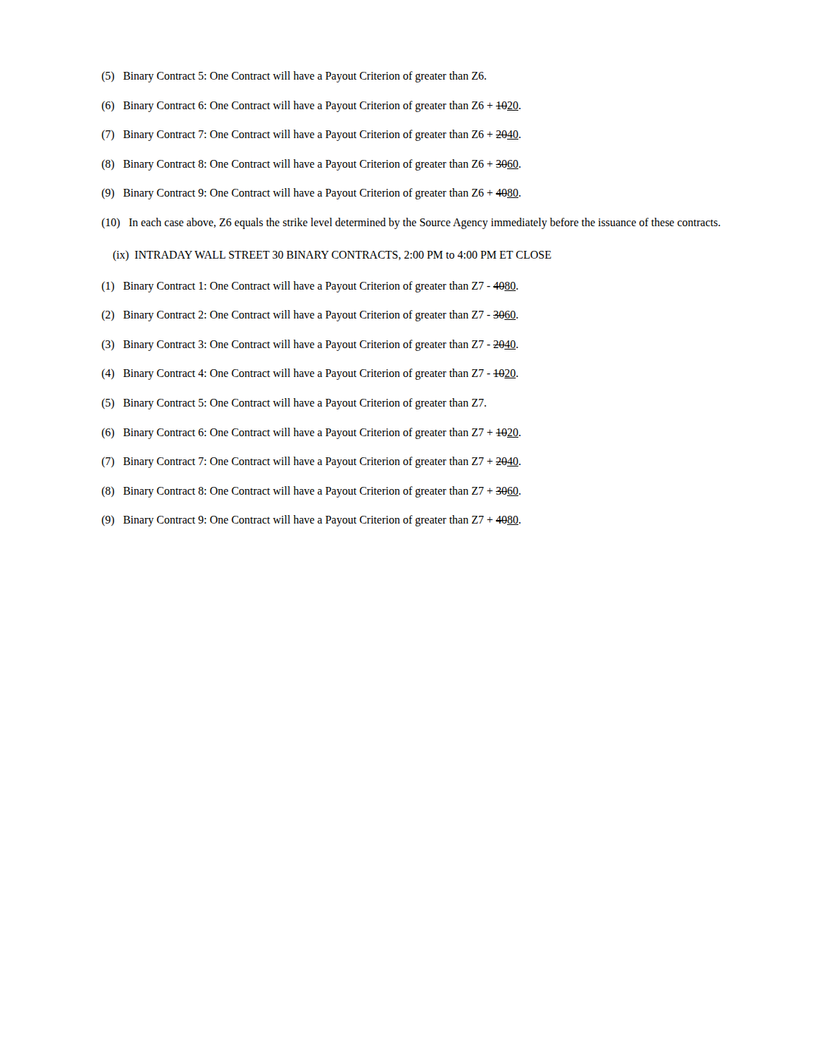(5) Binary Contract 5: One Contract will have a Payout Criterion of greater than Z6.
(6) Binary Contract 6: One Contract will have a Payout Criterion of greater than Z6 + 1020.
(7) Binary Contract 7: One Contract will have a Payout Criterion of greater than Z6 + 2040.
(8) Binary Contract 8: One Contract will have a Payout Criterion of greater than Z6 + 3060.
(9) Binary Contract 9: One Contract will have a Payout Criterion of greater than Z6 + 4080.
(10) In each case above, Z6 equals the strike level determined by the Source Agency immediately before the issuance of these contracts.
(ix) INTRADAY WALL STREET 30 BINARY CONTRACTS, 2:00 PM to 4:00 PM ET CLOSE
(1) Binary Contract 1: One Contract will have a Payout Criterion of greater than Z7 - 4080.
(2) Binary Contract 2: One Contract will have a Payout Criterion of greater than Z7 - 3060.
(3) Binary Contract 3: One Contract will have a Payout Criterion of greater than Z7 - 2040.
(4) Binary Contract 4: One Contract will have a Payout Criterion of greater than Z7 - 1020.
(5) Binary Contract 5: One Contract will have a Payout Criterion of greater than Z7.
(6) Binary Contract 6: One Contract will have a Payout Criterion of greater than Z7 + 1020.
(7) Binary Contract 7: One Contract will have a Payout Criterion of greater than Z7 + 2040.
(8) Binary Contract 8: One Contract will have a Payout Criterion of greater than Z7 + 3060.
(9) Binary Contract 9: One Contract will have a Payout Criterion of greater than Z7 + 4080.